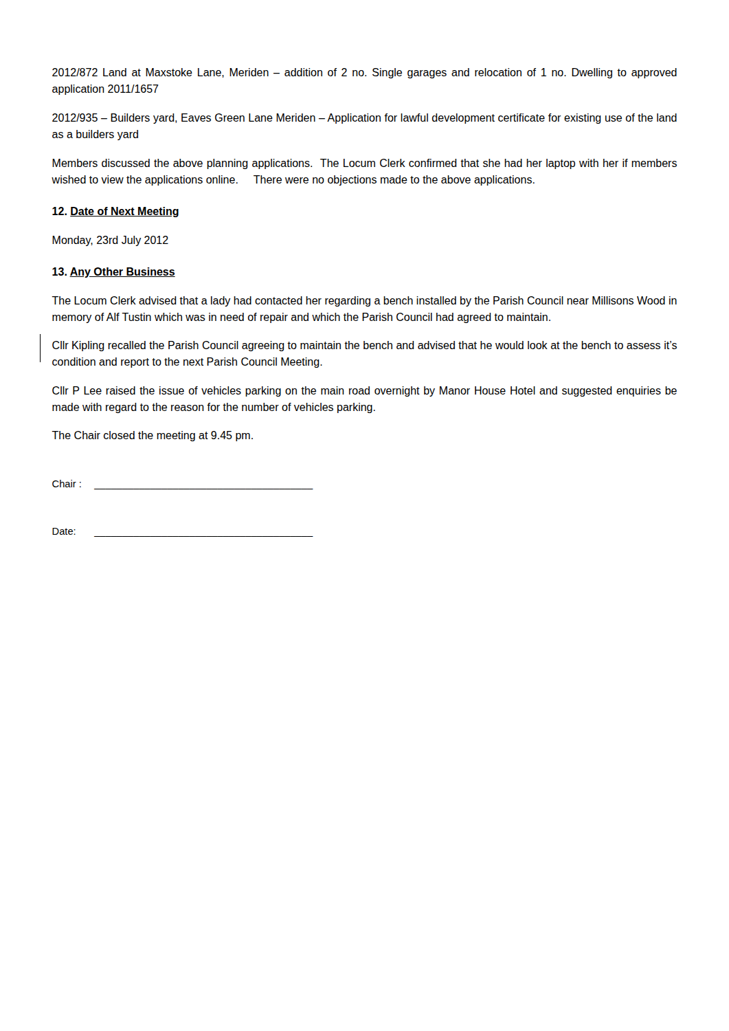2012/872 Land at Maxstoke Lane, Meriden – addition of 2 no. Single garages and relocation of 1 no. Dwelling to approved application 2011/1657
2012/935 – Builders yard, Eaves Green Lane Meriden – Application for lawful development certificate for existing use of the land as a builders yard
Members discussed the above planning applications. The Locum Clerk confirmed that she had her laptop with her if members wished to view the applications online. There were no objections made to the above applications.
12. Date of Next Meeting
Monday, 23rd July 2012
13. Any Other Business
The Locum Clerk advised that a lady had contacted her regarding a bench installed by the Parish Council near Millisons Wood in memory of Alf Tustin which was in need of repair and which the Parish Council had agreed to maintain.
Cllr Kipling recalled the Parish Council agreeing to maintain the bench and advised that he would look at the bench to assess it’s condition and report to the next Parish Council Meeting.
Cllr P Lee raised the issue of vehicles parking on the main road overnight by Manor House Hotel and suggested enquiries be made with regard to the reason for the number of vehicles parking.
The Chair closed the meeting at 9.45 pm.
Chair :_______________________________________
Date:_______________________________________